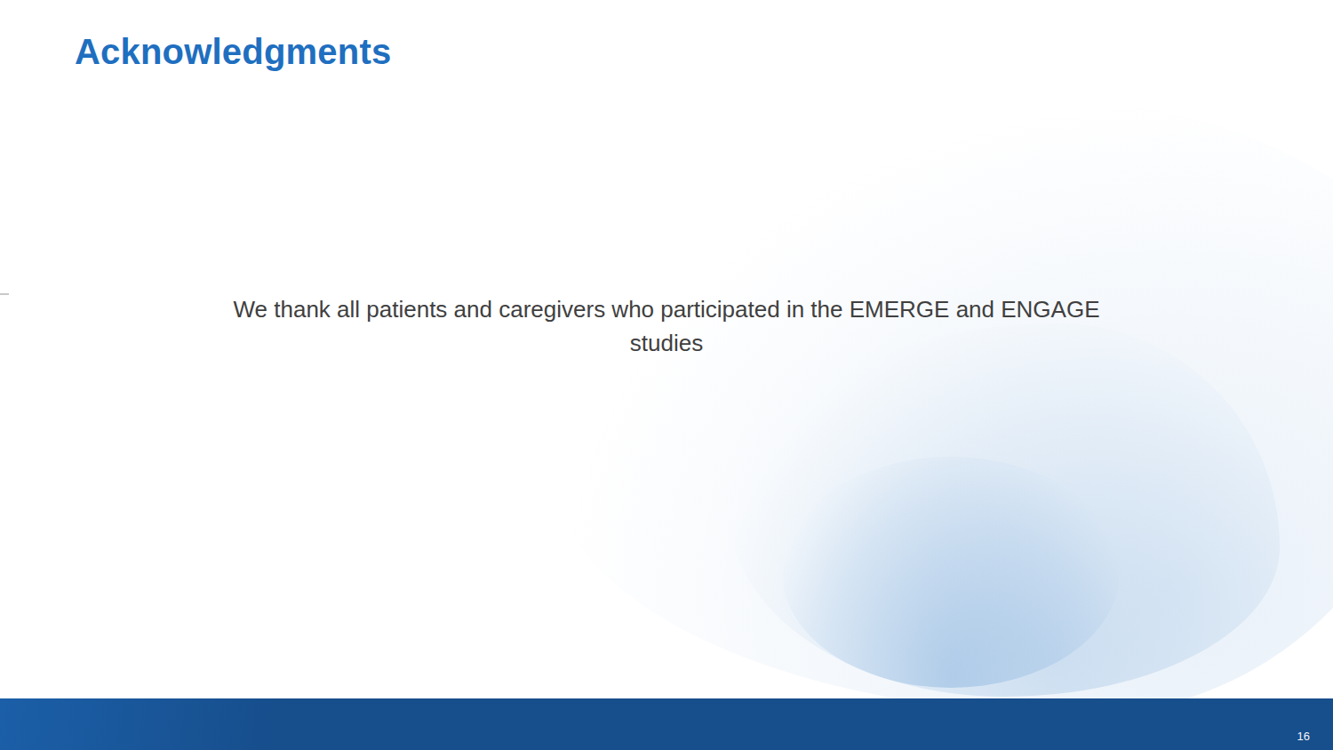Acknowledgments
We thank all patients and caregivers who participated in the EMERGE and ENGAGE studies
16